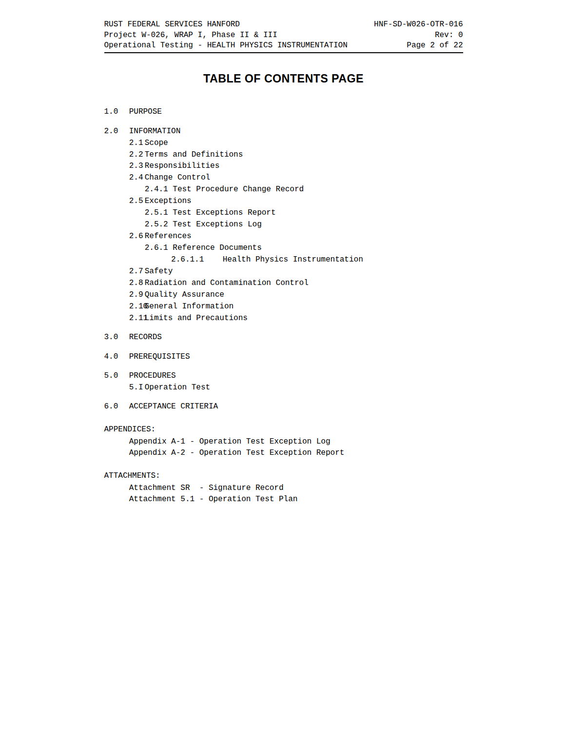RUST FEDERAL SERVICES HANFORD
Project W-026, WRAP I, Phase II & III
Operational Testing - HEALTH PHYSICS INSTRUMENTATION
HNF-SD-W026-OTR-016
Rev: 0
Page 2 of 22
TABLE OF CONTENTS PAGE
1.0 PURPOSE
2.0 INFORMATION
2.1 Scope
2.2 Terms and Definitions
2.3 Responsibilities
2.4 Change Control
2.4.1 Test Procedure Change Record
2.5 Exceptions
2.5.1 Test Exceptions Report
2.5.2 Test Exceptions Log
2.6 References
2.6.1 Reference Documents
2.6.1.1 Health Physics Instrumentation
2.7 Safety
2.8 Radiation and Contamination Control
2.9 Quality Assurance
2.10 General Information
2.11 Limits and Precautions
3.0 RECORDS
4.0 PREREQUISITES
5.0 PROCEDURES
5.IOperation Test
6.0 ACCEPTANCE CRITERIA
APPENDICES:
Appendix A-1 - Operation Test Exception Log
Appendix A-2 - Operation Test Exception Report
ATTACHMENTS:
Attachment SR - Signature Record
Attachment 5.1 - Operation Test Plan